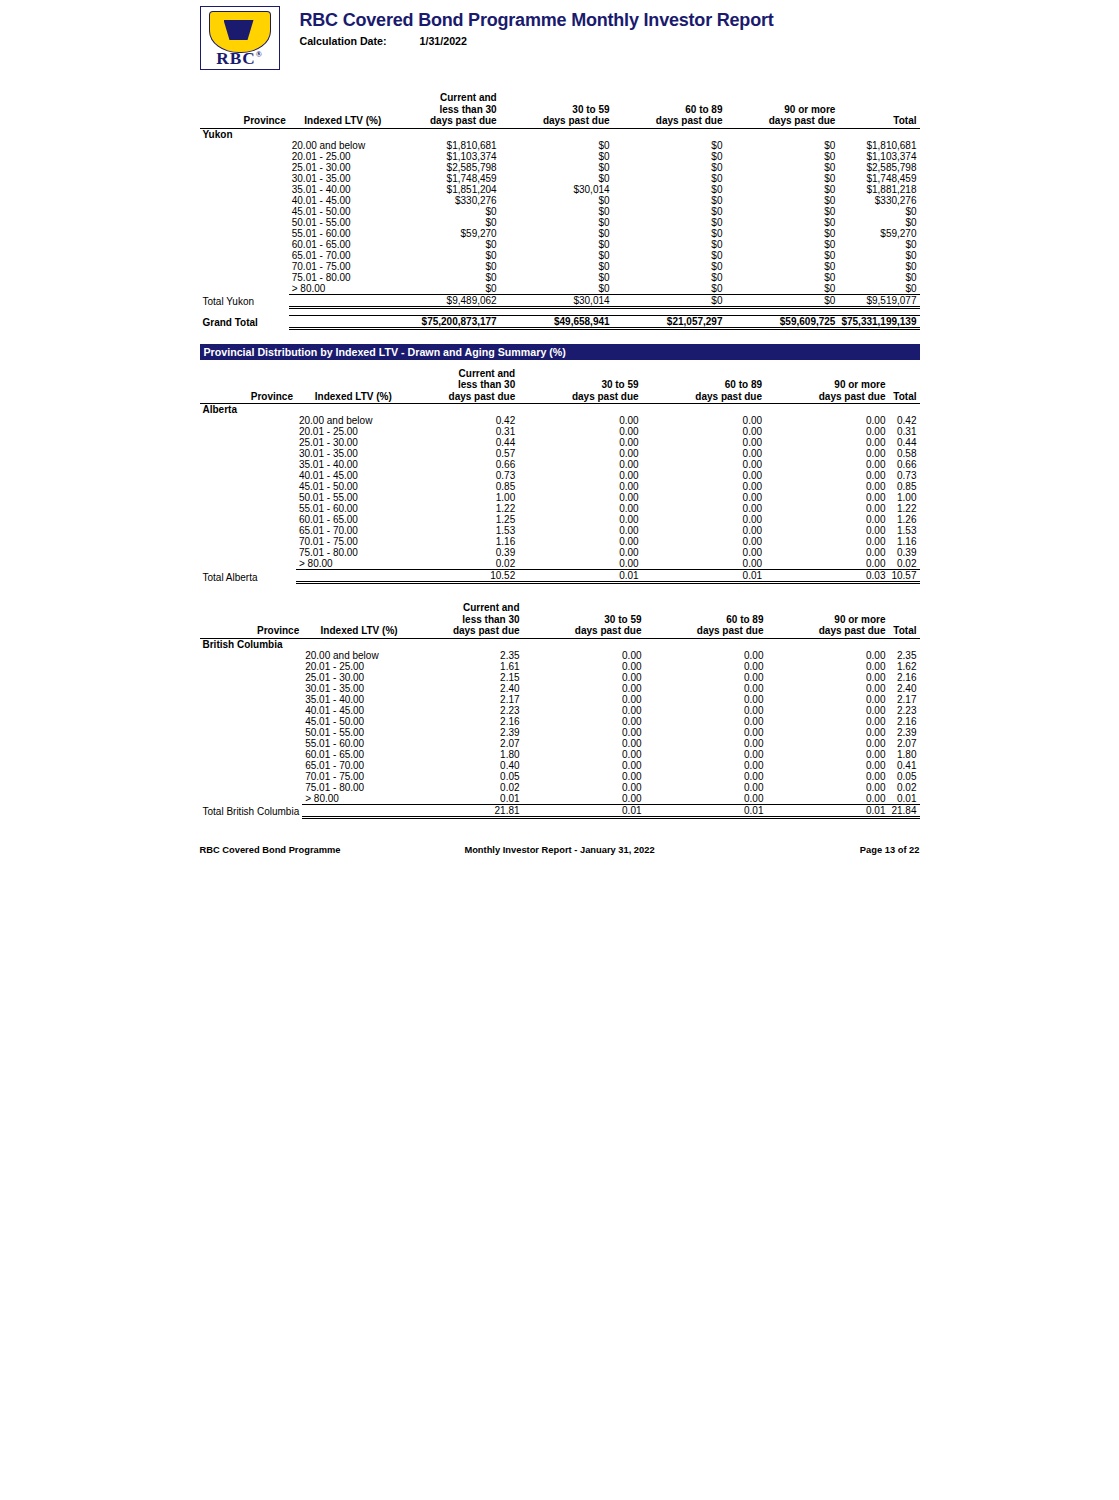RBC®
RBC Covered Bond Programme Monthly Investor Report
Calculation Date: 1/31/2022
| Province | Indexed LTV (%) | Current and less than 30 days past due | 30 to 59 days past due | 60 to 89 days past due | 90 or more days past due | Total |
| --- | --- | --- | --- | --- | --- | --- |
| Yukon | | | | | | |
| | 20.00 and below | $1,810,681 | $0 | $0 | $0 | $1,810,681 |
| | 20.01 - 25.00 | $1,103,374 | $0 | $0 | $0 | $1,103,374 |
| | 25.01 - 30.00 | $2,585,798 | $0 | $0 | $0 | $2,585,798 |
| | 30.01 - 35.00 | $1,748,459 | $0 | $0 | $0 | $1,748,459 |
| | 35.01 - 40.00 | $1,851,204 | $30,014 | $0 | $0 | $1,881,218 |
| | 40.01 - 45.00 | $330,276 | $0 | $0 | $0 | $330,276 |
| | 45.01 - 50.00 | $0 | $0 | $0 | $0 | $0 |
| | 50.01 - 55.00 | $0 | $0 | $0 | $0 | $0 |
| | 55.01 - 60.00 | $59,270 | $0 | $0 | $0 | $59,270 |
| | 60.01 - 65.00 | $0 | $0 | $0 | $0 | $0 |
| | 65.01 - 70.00 | $0 | $0 | $0 | $0 | $0 |
| | 70.01 - 75.00 | $0 | $0 | $0 | $0 | $0 |
| | 75.01 - 80.00 | $0 | $0 | $0 | $0 | $0 |
| | > 80.00 | $0 | $0 | $0 | $0 | $0 |
| Total Yukon | | $9,489,062 | $30,014 | $0 | $0 | $9,519,077 |
| Grand Total | | $75,200,873,177 | $49,658,941 | $21,057,297 | $59,609,725 | $75,331,199,139 |
Provincial Distribution by Indexed LTV - Drawn and Aging Summary (%)
| Province | Indexed LTV (%) | Current and less than 30 days past due | 30 to 59 days past due | 60 to 89 days past due | 90 or more days past due | Total |
| --- | --- | --- | --- | --- | --- | --- |
| Alberta | | | | | | |
| | 20.00 and below | 0.42 | 0.00 | 0.00 | 0.00 | 0.42 |
| | 20.01 - 25.00 | 0.31 | 0.00 | 0.00 | 0.00 | 0.31 |
| | 25.01 - 30.00 | 0.44 | 0.00 | 0.00 | 0.00 | 0.44 |
| | 30.01 - 35.00 | 0.57 | 0.00 | 0.00 | 0.00 | 0.58 |
| | 35.01 - 40.00 | 0.66 | 0.00 | 0.00 | 0.00 | 0.66 |
| | 40.01 - 45.00 | 0.73 | 0.00 | 0.00 | 0.00 | 0.73 |
| | 45.01 - 50.00 | 0.85 | 0.00 | 0.00 | 0.00 | 0.85 |
| | 50.01 - 55.00 | 1.00 | 0.00 | 0.00 | 0.00 | 1.00 |
| | 55.01 - 60.00 | 1.22 | 0.00 | 0.00 | 0.00 | 1.22 |
| | 60.01 - 65.00 | 1.25 | 0.00 | 0.00 | 0.00 | 1.26 |
| | 65.01 - 70.00 | 1.53 | 0.00 | 0.00 | 0.00 | 1.53 |
| | 70.01 - 75.00 | 1.16 | 0.00 | 0.00 | 0.00 | 1.16 |
| | 75.01 - 80.00 | 0.39 | 0.00 | 0.00 | 0.00 | 0.39 |
| | > 80.00 | 0.02 | 0.00 | 0.00 | 0.00 | 0.02 |
| Total Alberta | | 10.52 | 0.01 | 0.01 | 0.03 | 10.57 |
| Province | Indexed LTV (%) | Current and less than 30 days past due | 30 to 59 days past due | 60 to 89 days past due | 90 or more days past due | Total |
| --- | --- | --- | --- | --- | --- | --- |
| British Columbia | | | | | | |
| | 20.00 and below | 2.35 | 0.00 | 0.00 | 0.00 | 2.35 |
| | 20.01 - 25.00 | 1.61 | 0.00 | 0.00 | 0.00 | 1.62 |
| | 25.01 - 30.00 | 2.15 | 0.00 | 0.00 | 0.00 | 2.16 |
| | 30.01 - 35.00 | 2.40 | 0.00 | 0.00 | 0.00 | 2.40 |
| | 35.01 - 40.00 | 2.17 | 0.00 | 0.00 | 0.00 | 2.17 |
| | 40.01 - 45.00 | 2.23 | 0.00 | 0.00 | 0.00 | 2.23 |
| | 45.01 - 50.00 | 2.16 | 0.00 | 0.00 | 0.00 | 2.16 |
| | 50.01 - 55.00 | 2.39 | 0.00 | 0.00 | 0.00 | 2.39 |
| | 55.01 - 60.00 | 2.07 | 0.00 | 0.00 | 0.00 | 2.07 |
| | 60.01 - 65.00 | 1.80 | 0.00 | 0.00 | 0.00 | 1.80 |
| | 65.01 - 70.00 | 0.40 | 0.00 | 0.00 | 0.00 | 0.41 |
| | 70.01 - 75.00 | 0.05 | 0.00 | 0.00 | 0.00 | 0.05 |
| | 75.01 - 80.00 | 0.02 | 0.00 | 0.00 | 0.00 | 0.02 |
| | > 80.00 | 0.01 | 0.00 | 0.00 | 0.00 | 0.01 |
| Total British Columbia | | 21.81 | 0.01 | 0.01 | 0.01 | 21.84 |
RBC Covered Bond Programme Monthly Investor Report - January 31, 2022 Page 13 of 22